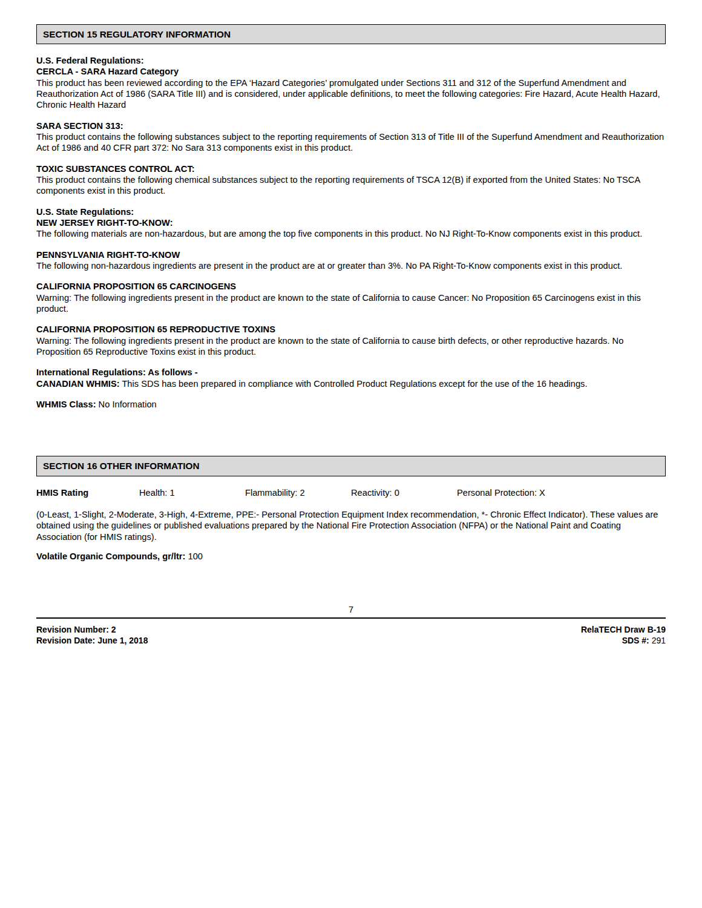SECTION 15 REGULATORY INFORMATION
U.S. Federal Regulations:
CERCLA - SARA Hazard Category
This product has been reviewed according to the EPA ‘Hazard Categories’ promulgated under Sections 311 and 312 of the Superfund Amendment and Reauthorization Act of 1986 (SARA Title III) and is considered, under applicable definitions, to meet the following categories: Fire Hazard, Acute Health Hazard, Chronic Health Hazard
SARA SECTION 313:
This product contains the following substances subject to the reporting requirements of Section 313 of Title III of the Superfund Amendment and Reauthorization Act of 1986 and 40 CFR part 372: No Sara 313 components exist in this product.
TOXIC SUBSTANCES CONTROL ACT:
This product contains the following chemical substances subject to the reporting requirements of TSCA 12(B) if exported from the United States: No TSCA components exist in this product.
U.S. State Regulations:
NEW JERSEY RIGHT-TO-KNOW:
The following materials are non-hazardous, but are among the top five components in this product. No NJ Right-To-Know components exist in this product.
PENNSYLVANIA RIGHT-TO-KNOW
The following non-hazardous ingredients are present in the product are at or greater than 3%. No PA Right-To-Know components exist in this product.
CALIFORNIA PROPOSITION 65 CARCINOGENS
Warning: The following ingredients present in the product are known to the state of California to cause Cancer: No Proposition 65 Carcinogens exist in this product.
CALIFORNIA PROPOSITION 65 REPRODUCTIVE TOXINS
Warning: The following ingredients present in the product are known to the state of California to cause birth defects, or other reproductive hazards. No Proposition 65 Reproductive Toxins exist in this product.
International Regulations: As follows -
CANADIAN WHMIS: This SDS has been prepared in compliance with Controlled Product Regulations except for the use of the 16 headings.
WHMIS Class: No Information
SECTION 16 OTHER INFORMATION
HMIS Rating
Health: 1
Flammability: 2
Reactivity: 0
Personal Protection: X
(0-Least, 1-Slight, 2-Moderate, 3-High, 4-Extreme, PPE:- Personal Protection Equipment Index recommendation, *- Chronic Effect Indicator). These values are obtained using the guidelines or published evaluations prepared by the National Fire Protection Association (NFPA) or the National Paint and Coating Association (for HMIS ratings).
Volatile Organic Compounds, gr/ltr: 100
7
| Revision Number: 2 | RelaTECH Draw B-19 |
| Revision Date: June 1, 2018 | SDS #: 291 |